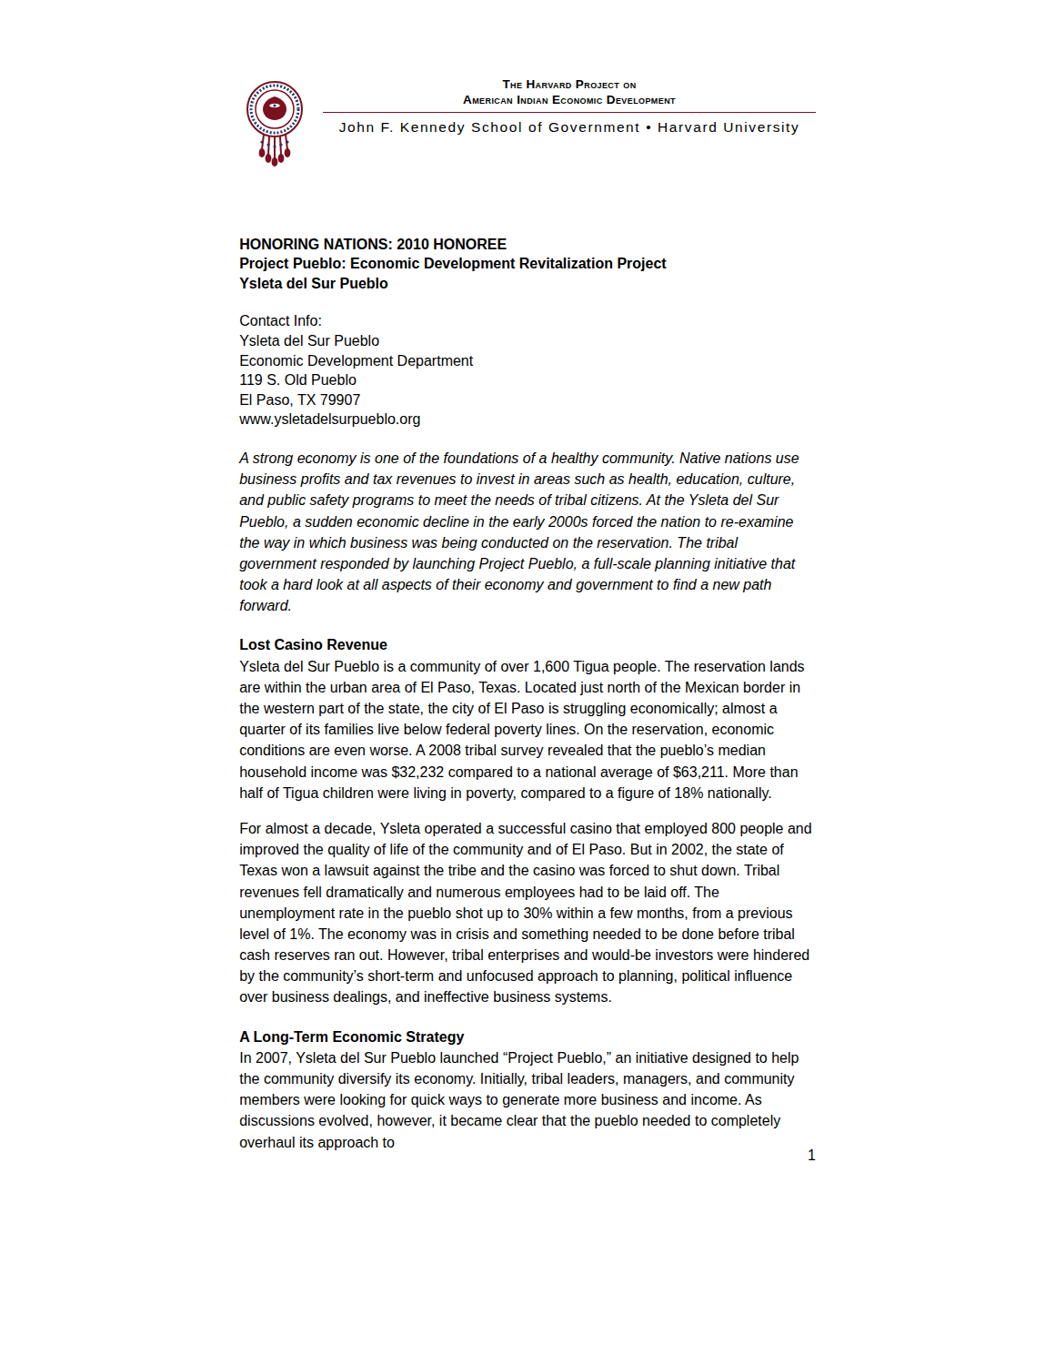The Harvard Project on
American Indian Economic Development
John F. Kennedy School of Government • Harvard University
HONORING NATIONS: 2010 HONOREE Project Pueblo: Economic Development Revitalization Project Ysleta del Sur Pueblo
Contact Info:
Ysleta del Sur Pueblo
Economic Development Department
119 S. Old Pueblo
El Paso, TX 79907
www.ysletadelsurpueblo.org
A strong economy is one of the foundations of a healthy community. Native nations use business profits and tax revenues to invest in areas such as health, education, culture, and public safety programs to meet the needs of tribal citizens. At the Ysleta del Sur Pueblo, a sudden economic decline in the early 2000s forced the nation to re-examine the way in which business was being conducted on the reservation. The tribal government responded by launching Project Pueblo, a full-scale planning initiative that took a hard look at all aspects of their economy and government to find a new path forward.
Lost Casino Revenue
Ysleta del Sur Pueblo is a community of over 1,600 Tigua people. The reservation lands are within the urban area of El Paso, Texas. Located just north of the Mexican border in the western part of the state, the city of El Paso is struggling economically; almost a quarter of its families live below federal poverty lines. On the reservation, economic conditions are even worse. A 2008 tribal survey revealed that the pueblo’s median household income was $32,232 compared to a national average of $63,211. More than half of Tigua children were living in poverty, compared to a figure of 18% nationally.
For almost a decade, Ysleta operated a successful casino that employed 800 people and improved the quality of life of the community and of El Paso. But in 2002, the state of Texas won a lawsuit against the tribe and the casino was forced to shut down. Tribal revenues fell dramatically and numerous employees had to be laid off. The unemployment rate in the pueblo shot up to 30% within a few months, from a previous level of 1%. The economy was in crisis and something needed to be done before tribal cash reserves ran out. However, tribal enterprises and would-be investors were hindered by the community’s short-term and unfocused approach to planning, political influence over business dealings, and ineffective business systems.
A Long-Term Economic Strategy
In 2007, Ysleta del Sur Pueblo launched “Project Pueblo,” an initiative designed to help the community diversify its economy. Initially, tribal leaders, managers, and community members were looking for quick ways to generate more business and income. As discussions evolved, however, it became clear that the pueblo needed to completely overhaul its approach to
1